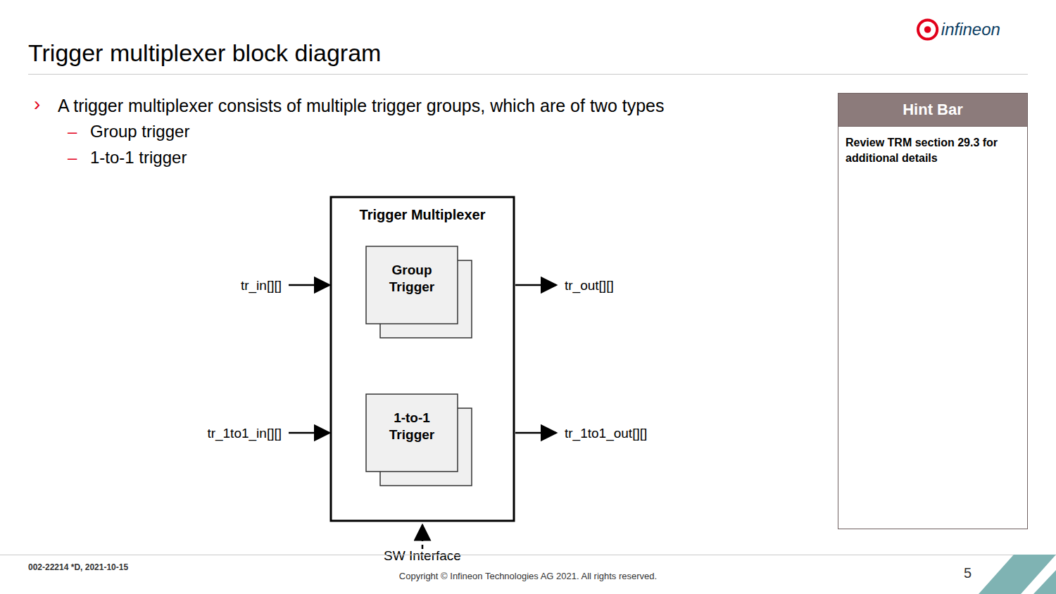infineon
Trigger multiplexer block diagram
A trigger multiplexer consists of multiple trigger groups, which are of two types
Group trigger
1-to-1 trigger
Trigger Multiplexer Group Trigger 1-to-1 Trigger tr_in[][] tr_out[][] tr_1to1_in[][] tr_1to1_out[][] SW Interface
Hint Bar
Review TRM section 29.3 for additional details
002-22214 *D, 2021-10-15
Copyright © Infineon Technologies AG 2021. All rights reserved.
5